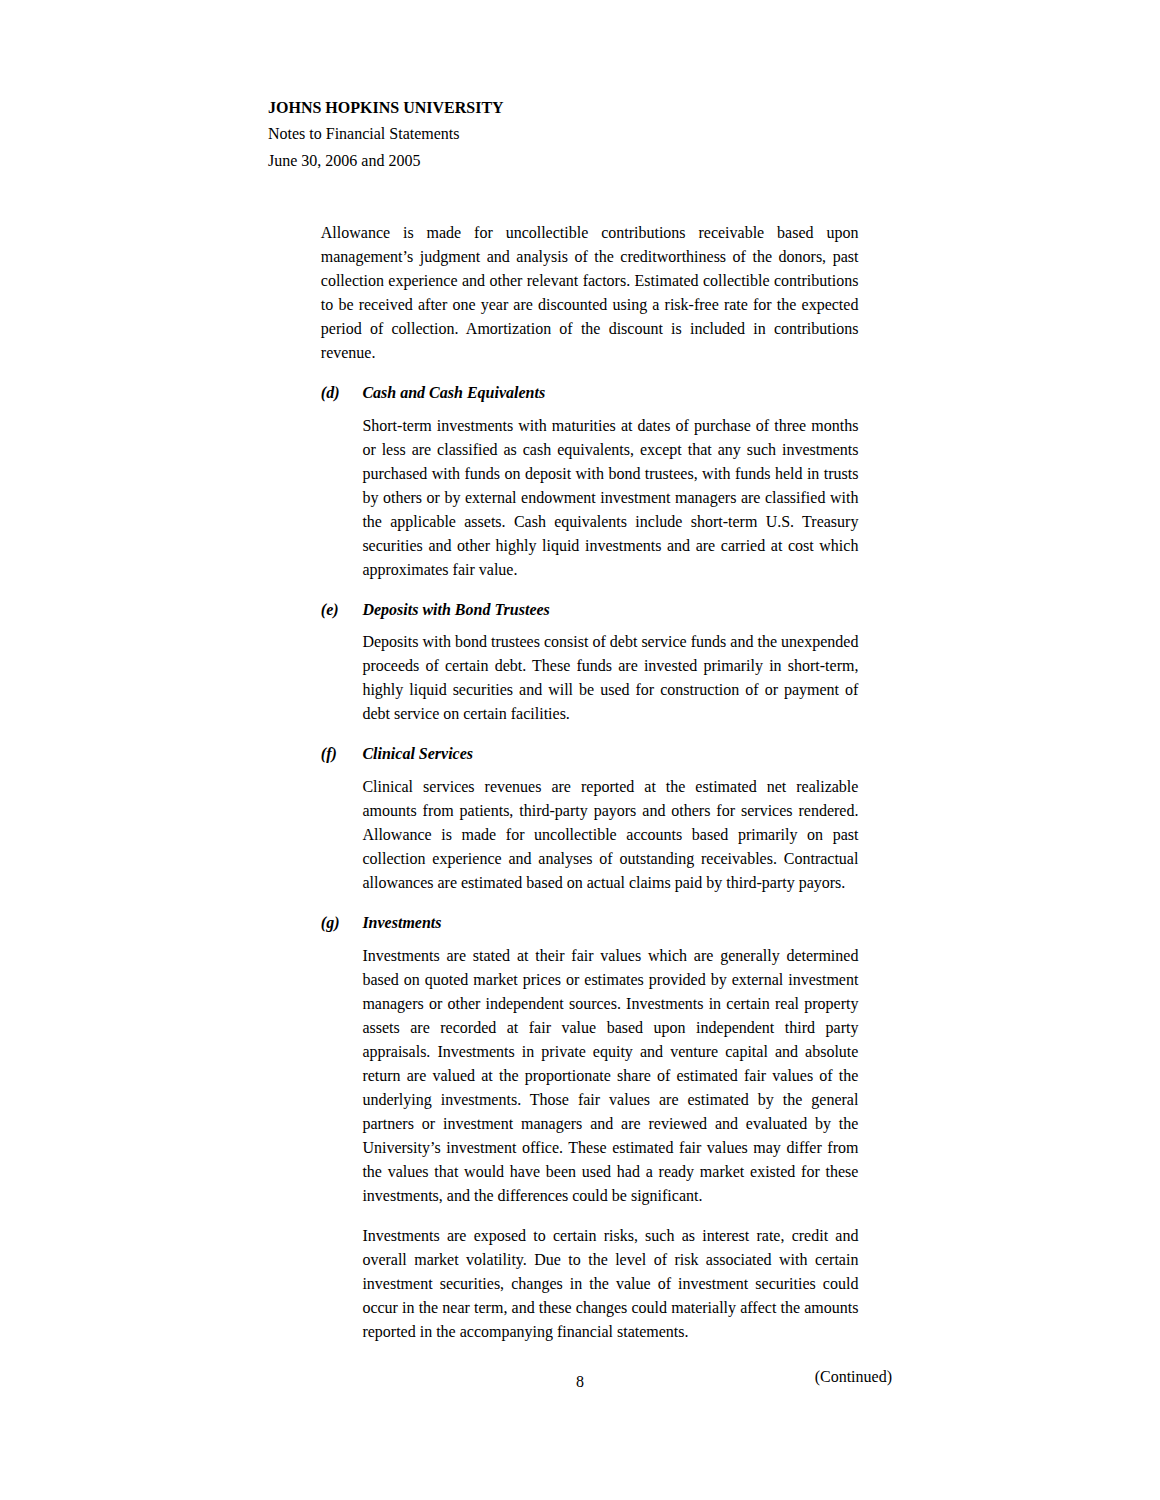JOHNS HOPKINS UNIVERSITY
Notes to Financial Statements
June 30, 2006 and 2005
Allowance is made for uncollectible contributions receivable based upon management’s judgment and analysis of the creditworthiness of the donors, past collection experience and other relevant factors. Estimated collectible contributions to be received after one year are discounted using a risk-free rate for the expected period of collection. Amortization of the discount is included in contributions revenue.
(d) Cash and Cash Equivalents
Short-term investments with maturities at dates of purchase of three months or less are classified as cash equivalents, except that any such investments purchased with funds on deposit with bond trustees, with funds held in trusts by others or by external endowment investment managers are classified with the applicable assets. Cash equivalents include short-term U.S. Treasury securities and other highly liquid investments and are carried at cost which approximates fair value.
(e) Deposits with Bond Trustees
Deposits with bond trustees consist of debt service funds and the unexpended proceeds of certain debt. These funds are invested primarily in short-term, highly liquid securities and will be used for construction of or payment of debt service on certain facilities.
(f) Clinical Services
Clinical services revenues are reported at the estimated net realizable amounts from patients, third-party payors and others for services rendered. Allowance is made for uncollectible accounts based primarily on past collection experience and analyses of outstanding receivables. Contractual allowances are estimated based on actual claims paid by third-party payors.
(g) Investments
Investments are stated at their fair values which are generally determined based on quoted market prices or estimates provided by external investment managers or other independent sources. Investments in certain real property assets are recorded at fair value based upon independent third party appraisals. Investments in private equity and venture capital and absolute return are valued at the proportionate share of estimated fair values of the underlying investments. Those fair values are estimated by the general partners or investment managers and are reviewed and evaluated by the University’s investment office. These estimated fair values may differ from the values that would have been used had a ready market existed for these investments, and the differences could be significant.
Investments are exposed to certain risks, such as interest rate, credit and overall market volatility. Due to the level of risk associated with certain investment securities, changes in the value of investment securities could occur in the near term, and these changes could materially affect the amounts reported in the accompanying financial statements.
8
(Continued)